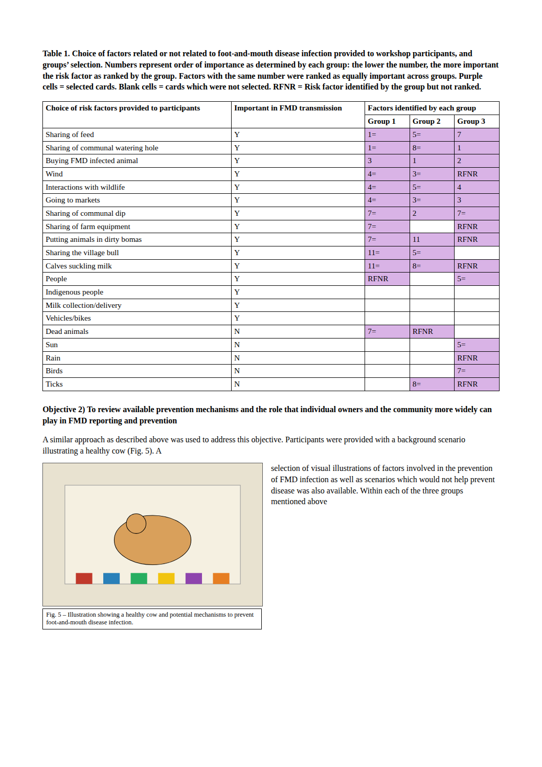Table 1. Choice of factors related or not related to foot-and-mouth disease infection provided to workshop participants, and groups’ selection. Numbers represent order of importance as determined by each group: the lower the number, the more important the risk factor as ranked by the group. Factors with the same number were ranked as equally important across groups. Purple cells = selected cards. Blank cells = cards which were not selected. RFNR = Risk factor identified by the group but not ranked.
| Choice of risk factors provided to participants | Important in FMD transmission | Factors identified by each group |
| --- | --- | --- |
| Group 1 | Group 2 | Group 3 |
| Sharing of feed | Y | 1= | 5= | 7 |
| Sharing of communal watering hole | Y | 1= | 8= | 1 |
| Buying FMD infected animal | Y | 3 | 1 | 2 |
| Wind | Y | 4= | 3= | RFNR |
| Interactions with wildlife | Y | 4= | 5= | 4 |
| Going to markets | Y | 4= | 3= | 3 |
| Sharing of communal dip | Y | 7= | 2 | 7= |
| Sharing of farm equipment | Y | 7= | | RFNR |
| Putting animals in dirty bomas | Y | 7= | 11 | RFNR |
| Sharing the village bull | Y | 11= | 5= | |
| Calves suckling milk | Y | 11= | 8= | RFNR |
| People | Y | RFNR | | 5= |
| Indigenous people | Y | | | |
| Milk collection/delivery | Y | | | |
| Vehicles/bikes | Y | | | |
| Dead animals | N | 7= | RFNR | |
| Sun | N | | | 5= |
| Rain | N | | | RFNR |
| Birds | N | | | 7= |
| Ticks | N | | 8= | RFNR |
Objective 2) To review available prevention mechanisms and the role that individual owners and the community more widely can play in FMD reporting and prevention
A similar approach as described above was used to address this objective. Participants were provided with a background scenario illustrating a healthy cow (Fig. 5). A
Fig. 5 – Illustration showing a healthy cow and potential mechanisms to prevent foot-and-mouth disease infection.
selection of visual illustrations of factors involved in the prevention of FMD infection as well as scenarios which would not help prevent disease was also available. Within each of the three groups mentioned above